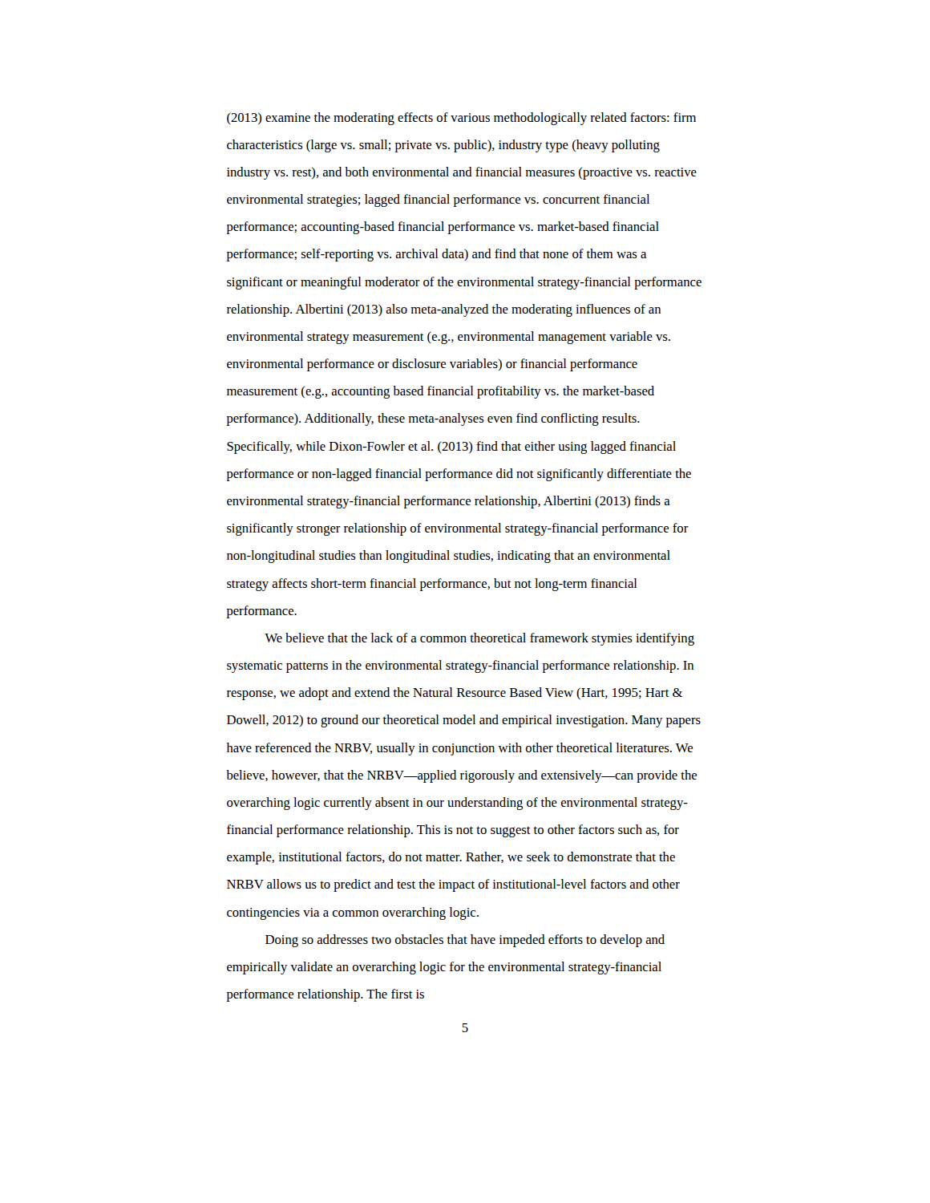(2013) examine the moderating effects of various methodologically related factors: firm characteristics (large vs. small; private vs. public), industry type (heavy polluting industry vs. rest), and both environmental and financial measures (proactive vs. reactive environmental strategies; lagged financial performance vs. concurrent financial performance; accounting-based financial performance vs. market-based financial performance; self-reporting vs. archival data) and find that none of them was a significant or meaningful moderator of the environmental strategy-financial performance relationship. Albertini (2013) also meta-analyzed the moderating influences of an environmental strategy measurement (e.g., environmental management variable vs. environmental performance or disclosure variables) or financial performance measurement (e.g., accounting based financial profitability vs. the market-based performance). Additionally, these meta-analyses even find conflicting results. Specifically, while Dixon-Fowler et al. (2013) find that either using lagged financial performance or non-lagged financial performance did not significantly differentiate the environmental strategy-financial performance relationship, Albertini (2013) finds a significantly stronger relationship of environmental strategy-financial performance for non-longitudinal studies than longitudinal studies, indicating that an environmental strategy affects short-term financial performance, but not long-term financial performance.
We believe that the lack of a common theoretical framework stymies identifying systematic patterns in the environmental strategy-financial performance relationship. In response, we adopt and extend the Natural Resource Based View (Hart, 1995; Hart & Dowell, 2012) to ground our theoretical model and empirical investigation. Many papers have referenced the NRBV, usually in conjunction with other theoretical literatures. We believe, however, that the NRBV—applied rigorously and extensively—can provide the overarching logic currently absent in our understanding of the environmental strategy-financial performance relationship. This is not to suggest to other factors such as, for example, institutional factors, do not matter. Rather, we seek to demonstrate that the NRBV allows us to predict and test the impact of institutional-level factors and other contingencies via a common overarching logic.
Doing so addresses two obstacles that have impeded efforts to develop and empirically validate an overarching logic for the environmental strategy-financial performance relationship. The first is
5